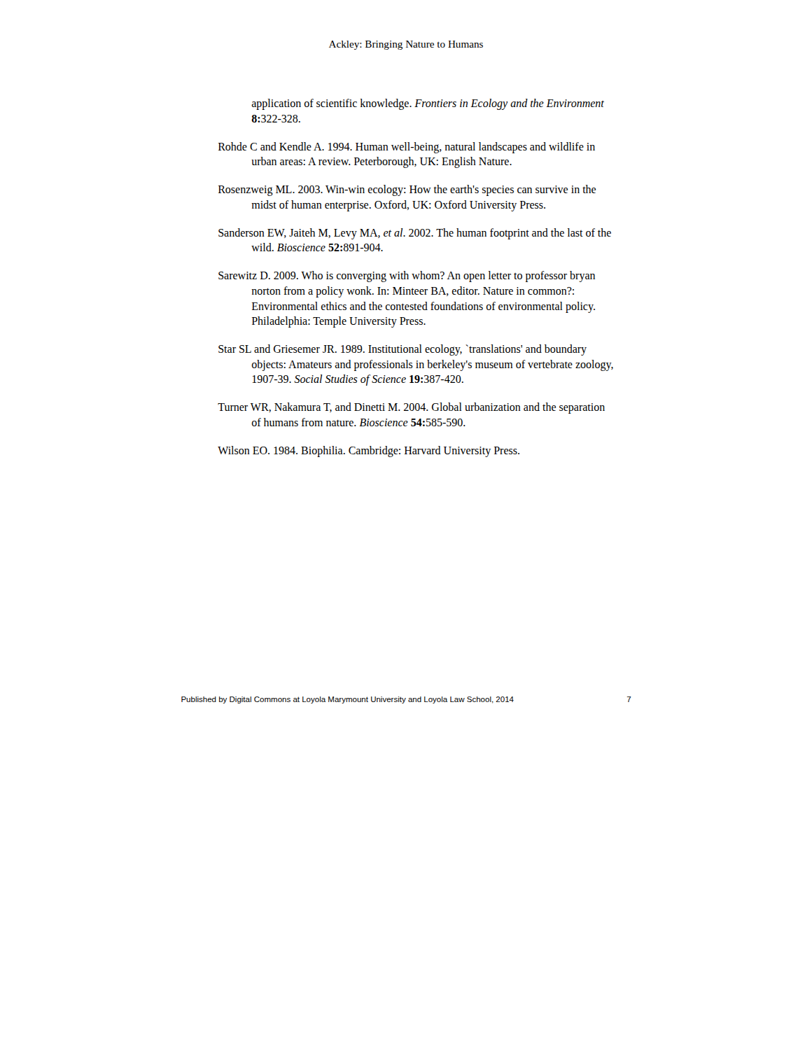Ackley: Bringing Nature to Humans
application of scientific knowledge. Frontiers in Ecology and the Environment 8: 322-328.
Rohde C and Kendle A. 1994. Human well-being, natural landscapes and wildlife in urban areas: A review. Peterborough, UK: English Nature.
Rosenzweig ML. 2003. Win-win ecology: How the earth's species can survive in the midst of human enterprise. Oxford, UK: Oxford University Press.
Sanderson EW, Jaiteh M, Levy MA, et al. 2002. The human footprint and the last of the wild. Bioscience 52: 891-904.
Sarewitz D. 2009. Who is converging with whom? An open letter to professor bryan norton from a policy wonk. In: Minteer BA, editor. Nature in common?: Environmental ethics and the contested foundations of environmental policy. Philadelphia: Temple University Press.
Star SL and Griesemer JR. 1989. Institutional ecology, `translations' and boundary objects: Amateurs and professionals in berkeley's museum of vertebrate zoology, 1907-39. Social Studies of Science 19: 387-420.
Turner WR, Nakamura T, and Dinetti M. 2004. Global urbanization and the separation of humans from nature. Bioscience 54: 585-590.
Wilson EO. 1984. Biophilia. Cambridge: Harvard University Press.
Published by Digital Commons at Loyola Marymount University and Loyola Law School, 2014 7